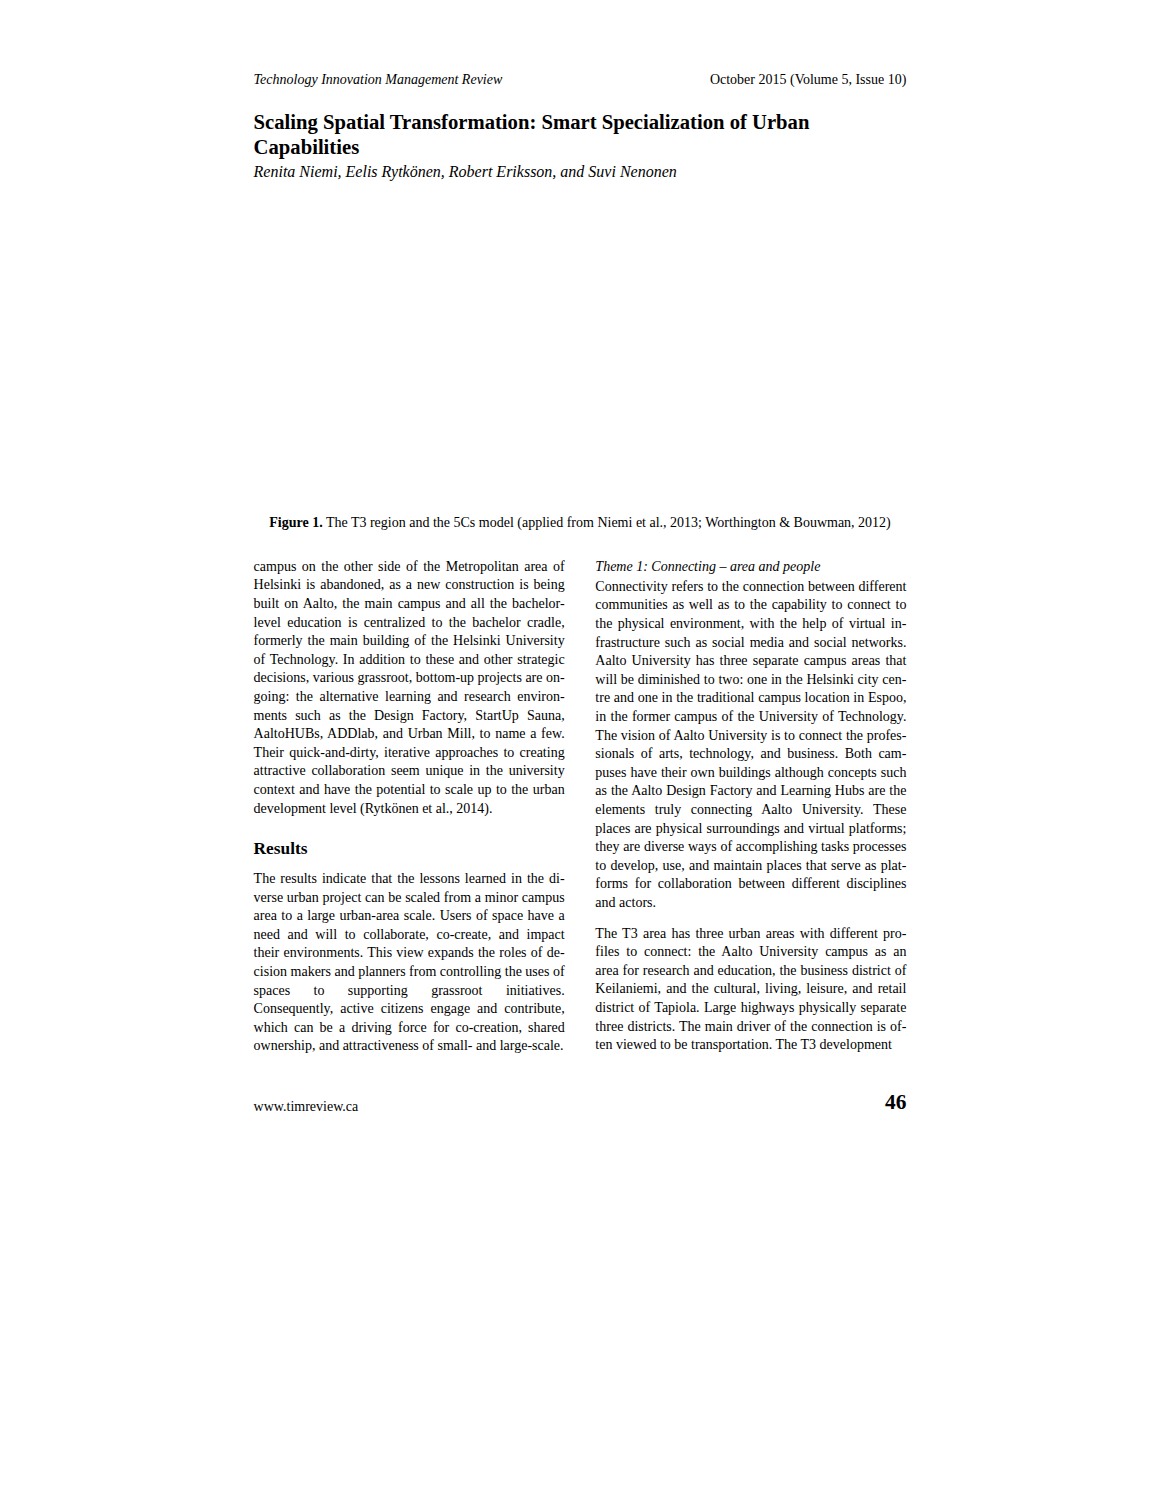Technology Innovation Management Review
October 2015 (Volume 5, Issue 10)
Scaling Spatial Transformation: Smart Specialization of Urban Capabilities
Renita Niemi, Eelis Rytkönen, Robert Eriksson, and Suvi Nenonen
Figure 1. The T3 region and the 5Cs model (applied from Niemi et al., 2013; Worthington & Bouwman, 2012)
campus on the other side of the Metropolitan area of Helsinki is abandoned, as a new construction is being built on Aalto, the main campus and all the bachelor-level education is centralized to the bachelor cradle, formerly the main building of the Helsinki University of Technology. In addition to these and other strategic decisions, various grassroot, bottom-up projects are ongoing: the alternative learning and research environments such as the Design Factory, StartUp Sauna, AaltoHUBs, ADDlab, and Urban Mill, to name a few. Their quick-and-dirty, iterative approaches to creating attractive collaboration seem unique in the university context and have the potential to scale up to the urban development level (Rytkönen et al., 2014).
Results
The results indicate that the lessons learned in the diverse urban project can be scaled from a minor campus area to a large urban-area scale. Users of space have a need and will to collaborate, co-create, and impact their environments. This view expands the roles of decision makers and planners from controlling the uses of spaces to supporting grassroot initiatives. Consequently, active citizens engage and contribute, which can be a driving force for co-creation, shared ownership, and attractiveness of small- and large-scale.
Theme 1: Connecting – area and people
Connectivity refers to the connection between different communities as well as to the capability to connect to the physical environment, with the help of virtual infrastructure such as social media and social networks. Aalto University has three separate campus areas that will be diminished to two: one in the Helsinki city centre and one in the traditional campus location in Espoo, in the former campus of the University of Technology. The vision of Aalto University is to connect the professionals of arts, technology, and business. Both campuses have their own buildings although concepts such as the Aalto Design Factory and Learning Hubs are the elements truly connecting Aalto University. These places are physical surroundings and virtual platforms; they are diverse ways of accomplishing tasks processes to develop, use, and maintain places that serve as platforms for collaboration between different disciplines and actors.
The T3 area has three urban areas with different profiles to connect: the Aalto University campus as an area for research and education, the business district of Keilaniemi, and the cultural, living, leisure, and retail district of Tapiola. Large highways physically separate three districts. The main driver of the connection is often viewed to be transportation. The T3 development
www.timreview.ca
46